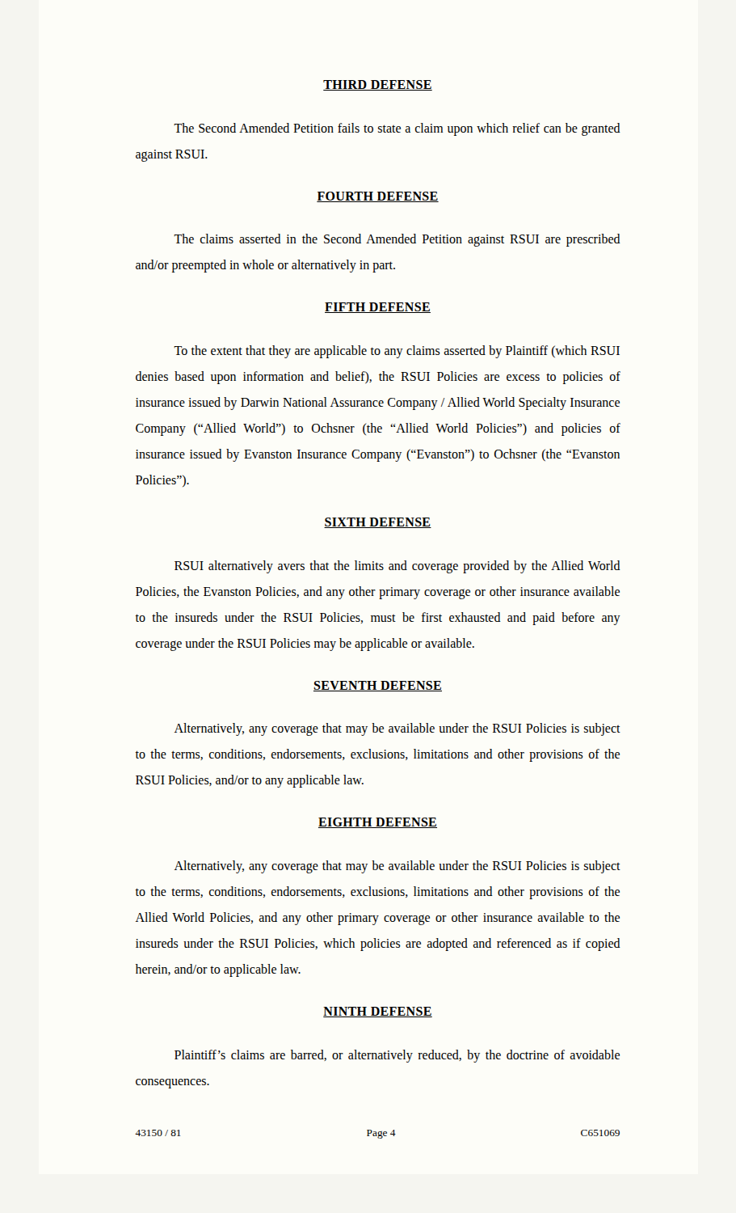THIRD DEFENSE
The Second Amended Petition fails to state a claim upon which relief can be granted against RSUI.
FOURTH DEFENSE
The claims asserted in the Second Amended Petition against RSUI are prescribed and/or preempted in whole or alternatively in part.
FIFTH DEFENSE
To the extent that they are applicable to any claims asserted by Plaintiff (which RSUI denies based upon information and belief), the RSUI Policies are excess to policies of insurance issued by Darwin National Assurance Company / Allied World Specialty Insurance Company (“Allied World”) to Ochsner (the “Allied World Policies”) and policies of insurance issued by Evanston Insurance Company (“Evanston”) to Ochsner (the “Evanston Policies”).
SIXTH DEFENSE
RSUI alternatively avers that the limits and coverage provided by the Allied World Policies, the Evanston Policies, and any other primary coverage or other insurance available to the insureds under the RSUI Policies, must be first exhausted and paid before any coverage under the RSUI Policies may be applicable or available.
SEVENTH DEFENSE
Alternatively, any coverage that may be available under the RSUI Policies is subject to the terms, conditions, endorsements, exclusions, limitations and other provisions of the RSUI Policies, and/or to any applicable law.
EIGHTH DEFENSE
Alternatively, any coverage that may be available under the RSUI Policies is subject to the terms, conditions, endorsements, exclusions, limitations and other provisions of the Allied World Policies, and any other primary coverage or other insurance available to the insureds under the RSUI Policies, which policies are adopted and referenced as if copied herein, and/or to applicable law.
NINTH DEFENSE
Plaintiff’s claims are barred, or alternatively reduced, by the doctrine of avoidable consequences.
43150 / 81 Page 4 C651069